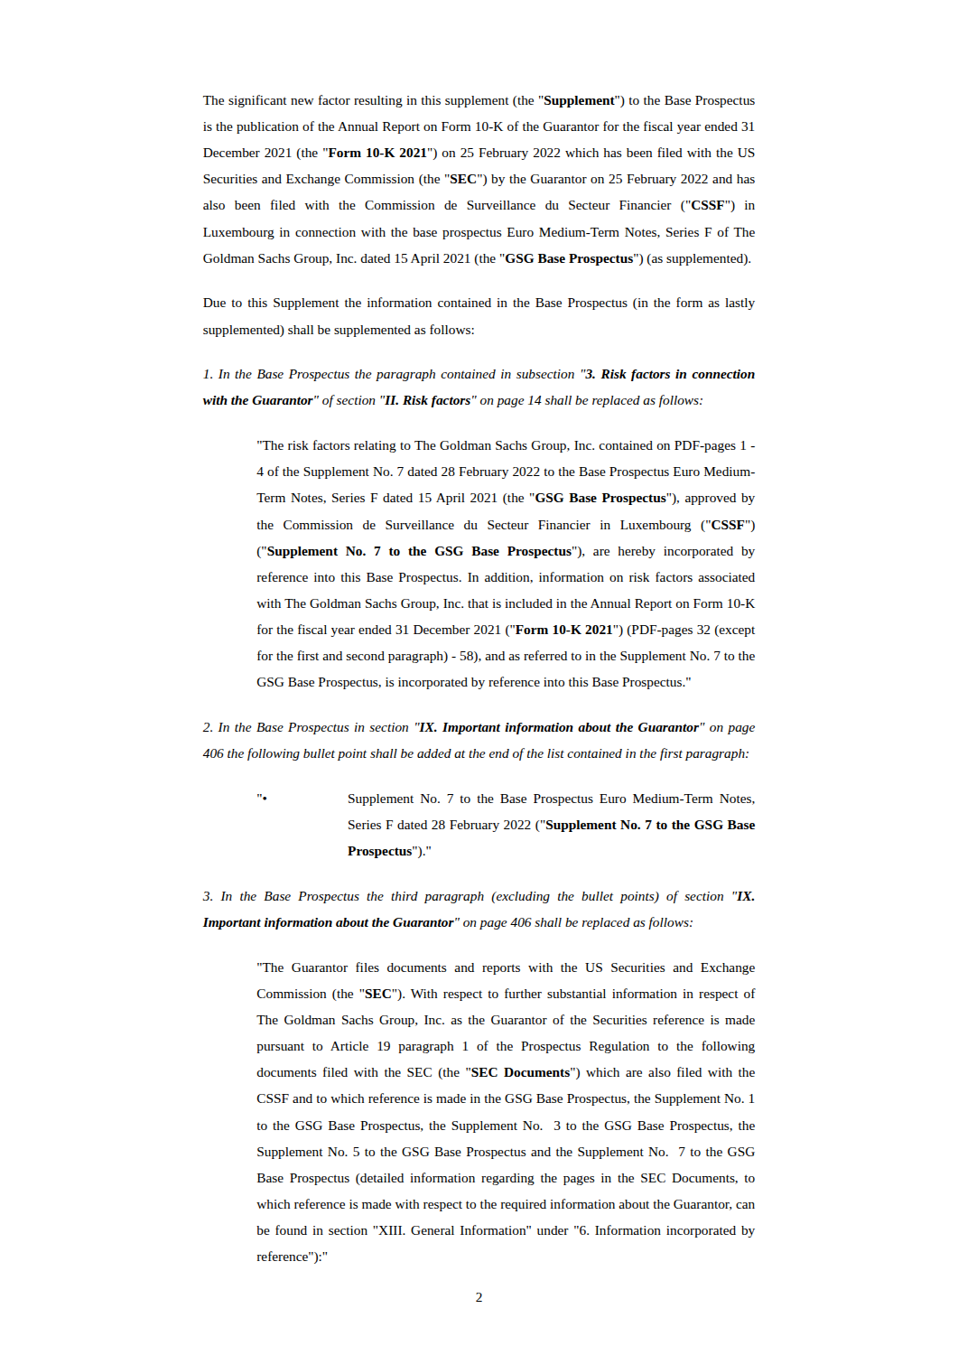The significant new factor resulting in this supplement (the "Supplement") to the Base Prospectus is the publication of the Annual Report on Form 10-K of the Guarantor for the fiscal year ended 31 December 2021 (the "Form 10-K 2021") on 25 February 2022 which has been filed with the US Securities and Exchange Commission (the "SEC") by the Guarantor on 25 February 2022 and has also been filed with the Commission de Surveillance du Secteur Financier ("CSSF") in Luxembourg in connection with the base prospectus Euro Medium-Term Notes, Series F of The Goldman Sachs Group, Inc. dated 15 April 2021 (the "GSG Base Prospectus") (as supplemented).
Due to this Supplement the information contained in the Base Prospectus (in the form as lastly supplemented) shall be supplemented as follows:
1. In the Base Prospectus the paragraph contained in subsection "3. Risk factors in connection with the Guarantor" of section "II. Risk factors" on page 14 shall be replaced as follows:
"The risk factors relating to The Goldman Sachs Group, Inc. contained on PDF-pages 1 - 4 of the Supplement No. 7 dated 28 February 2022 to the Base Prospectus Euro Medium-Term Notes, Series F dated 15 April 2021 (the "GSG Base Prospectus"), approved by the Commission de Surveillance du Secteur Financier in Luxembourg ("CSSF") ("Supplement No. 7 to the GSG Base Prospectus"), are hereby incorporated by reference into this Base Prospectus. In addition, information on risk factors associated with The Goldman Sachs Group, Inc. that is included in the Annual Report on Form 10-K for the fiscal year ended 31 December 2021 ("Form 10-K 2021") (PDF-pages 32 (except for the first and second paragraph) - 58), and as referred to in the Supplement No. 7 to the GSG Base Prospectus, is incorporated by reference into this Base Prospectus."
2. In the Base Prospectus in section "IX. Important information about the Guarantor" on page 406 the following bullet point shall be added at the end of the list contained in the first paragraph:
"•
Supplement No. 7 to the Base Prospectus Euro Medium-Term Notes, Series F dated 28 February 2022 ("Supplement No. 7 to the GSG Base Prospectus")."
3. In the Base Prospectus the third paragraph (excluding the bullet points) of section "IX. Important information about the Guarantor" on page 406 shall be replaced as follows:
"The Guarantor files documents and reports with the US Securities and Exchange Commission (the "SEC"). With respect to further substantial information in respect of The Goldman Sachs Group, Inc. as the Guarantor of the Securities reference is made pursuant to Article 19 paragraph 1 of the Prospectus Regulation to the following documents filed with the SEC (the "SEC Documents") which are also filed with the CSSF and to which reference is made in the GSG Base Prospectus, the Supplement No. 1 to the GSG Base Prospectus, the Supplement No. 3 to the GSG Base Prospectus, the Supplement No. 5 to the GSG Base Prospectus and the Supplement No. 7 to the GSG Base Prospectus (detailed information regarding the pages in the SEC Documents, to which reference is made with respect to the required information about the Guarantor, can be found in section "XIII. General Information" under "6. Information incorporated by reference"):"
2